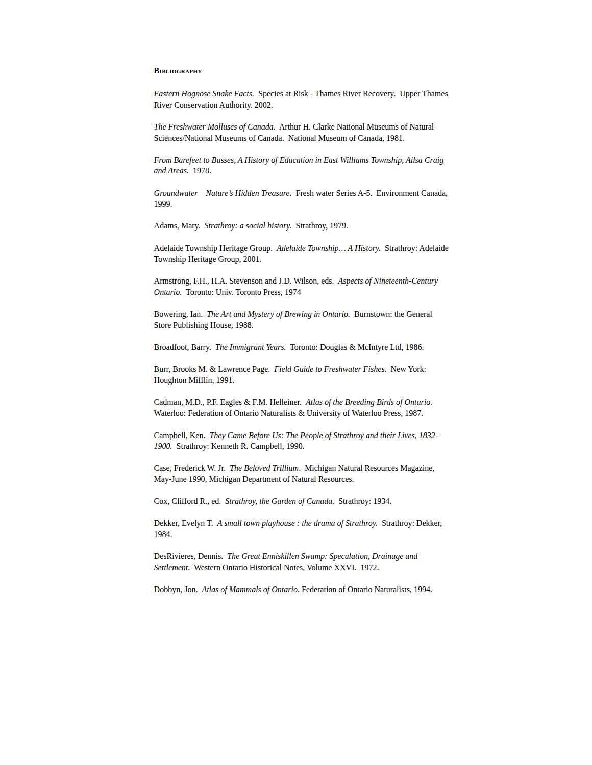Bibliography
Eastern Hognose Snake Facts. Species at Risk - Thames River Recovery. Upper Thames River Conservation Authority. 2002.
The Freshwater Molluscs of Canada. Arthur H. Clarke National Museums of Natural Sciences/National Museums of Canada. National Museum of Canada, 1981.
From Barefeet to Busses, A History of Education in East Williams Township, Ailsa Craig and Areas. 1978.
Groundwater – Nature’s Hidden Treasure. Fresh water Series A-5. Environment Canada, 1999.
Adams, Mary. Strathroy: a social history. Strathroy, 1979.
Adelaide Township Heritage Group. Adelaide Township… A History. Strathroy: Adelaide Township Heritage Group, 2001.
Armstrong, F.H., H.A. Stevenson and J.D. Wilson, eds. Aspects of Nineteenth-Century Ontario. Toronto: Univ. Toronto Press, 1974
Bowering, Ian. The Art and Mystery of Brewing in Ontario. Burnstown: the General Store Publishing House, 1988.
Broadfoot, Barry. The Immigrant Years. Toronto: Douglas & McIntyre Ltd, 1986.
Burr, Brooks M. & Lawrence Page. Field Guide to Freshwater Fishes. New York: Houghton Mifflin, 1991.
Cadman, M.D., P.F. Eagles & F.M. Helleiner. Atlas of the Breeding Birds of Ontario. Waterloo: Federation of Ontario Naturalists & University of Waterloo Press, 1987.
Campbell, Ken. They Came Before Us: The People of Strathroy and their Lives, 1832-1900. Strathroy: Kenneth R. Campbell, 1990.
Case, Frederick W. Jr. The Beloved Trillium. Michigan Natural Resources Magazine, May-June 1990, Michigan Department of Natural Resources.
Cox, Clifford R., ed. Strathroy, the Garden of Canada. Strathroy: 1934.
Dekker, Evelyn T. A small town playhouse : the drama of Strathroy. Strathroy: Dekker, 1984.
DesRivieres, Dennis. The Great Enniskillen Swamp: Speculation, Drainage and Settlement. Western Ontario Historical Notes, Volume XXVI. 1972.
Dobbyn, Jon. Atlas of Mammals of Ontario. Federation of Ontario Naturalists, 1994.